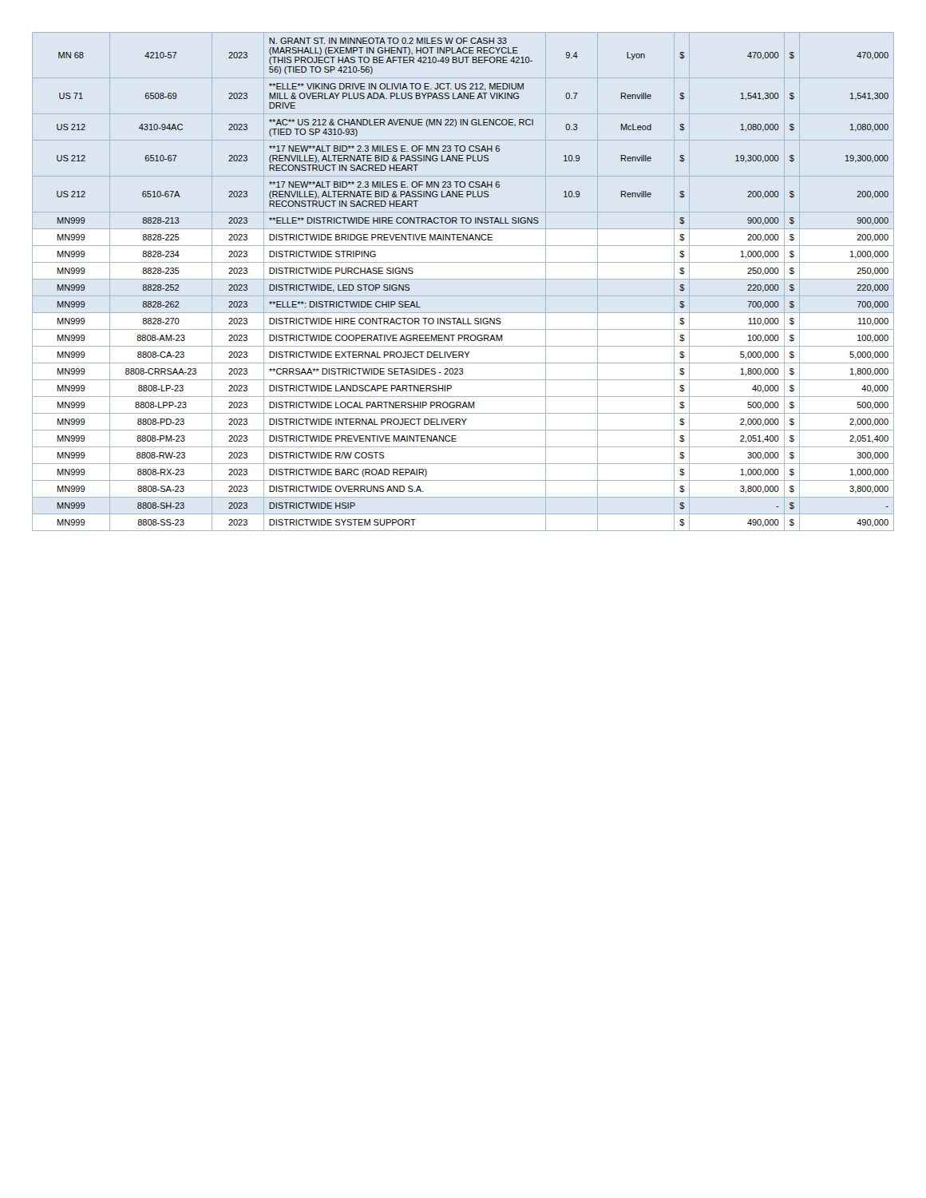| MN 68 | 4210-57 | 2023 | N. GRANT ST. IN MINNEOTA TO 0.2 MILES W OF CASH 33 (MARSHALL) (EXEMPT IN GHENT), HOT INPLACE RECYCLE (THIS PROJECT HAS TO BE AFTER 4210-49 BUT BEFORE 4210-56) (TIED TO SP 4210-56) | 9.4 | Lyon | $ | 470,000 | $ | 470,000 |
| US 71 | 6508-69 | 2023 | **ELLE** VIKING DRIVE IN OLIVIA TO E. JCT. US 212, MEDIUM MILL & OVERLAY PLUS ADA. PLUS BYPASS LANE AT VIKING DRIVE | 0.7 | Renville | $ | 1,541,300 | $ | 1,541,300 |
| US 212 | 4310-94AC | 2023 | **AC** US 212 & CHANDLER AVENUE (MN 22) IN GLENCOE, RCI (TIED TO SP 4310-93) | 0.3 | McLeod | $ | 1,080,000 | $ | 1,080,000 |
| US 212 | 6510-67 | 2023 | **17 NEW**ALT BID** 2.3 MILES E. OF MN 23 TO CSAH 6 (RENVILLE), ALTERNATE BID & PASSING LANE PLUS RECONSTRUCT IN SACRED HEART | 10.9 | Renville | $ | 19,300,000 | $ | 19,300,000 |
| US 212 | 6510-67A | 2023 | **17 NEW**ALT BID** 2.3 MILES E. OF MN 23 TO CSAH 6 (RENVILLE), ALTERNATE BID & PASSING LANE PLUS RECONSTRUCT IN SACRED HEART | 10.9 | Renville | $ | 200,000 | $ | 200,000 |
| MN999 | 8828-213 | 2023 | **ELLE** DISTRICTWIDE HIRE CONTRACTOR TO INSTALL SIGNS | | | $ | 900,000 | $ | 900,000 |
| MN999 | 8828-225 | 2023 | DISTRICTWIDE BRIDGE PREVENTIVE MAINTENANCE | | | $ | 200,000 | $ | 200,000 |
| MN999 | 8828-234 | 2023 | DISTRICTWIDE STRIPING | | | $ | 1,000,000 | $ | 1,000,000 |
| MN999 | 8828-235 | 2023 | DISTRICTWIDE PURCHASE SIGNS | | | $ | 250,000 | $ | 250,000 |
| MN999 | 8828-252 | 2023 | DISTRICTWIDE, LED STOP SIGNS | | | $ | 220,000 | $ | 220,000 |
| MN999 | 8828-262 | 2023 | **ELLE**: DISTRICTWIDE CHIP SEAL | | | $ | 700,000 | $ | 700,000 |
| MN999 | 8828-270 | 2023 | DISTRICTWIDE HIRE CONTRACTOR TO INSTALL SIGNS | | | $ | 110,000 | $ | 110,000 |
| MN999 | 8808-AM-23 | 2023 | DISTRICTWIDE COOPERATIVE AGREEMENT PROGRAM | | | $ | 100,000 | $ | 100,000 |
| MN999 | 8808-CA-23 | 2023 | DISTRICTWIDE EXTERNAL PROJECT DELIVERY | | | $ | 5,000,000 | $ | 5,000,000 |
| MN999 | 8808-CRRSAA-23 | 2023 | **CRRSAA** DISTRICTWIDE SETASIDES - 2023 | | | $ | 1,800,000 | $ | 1,800,000 |
| MN999 | 8808-LP-23 | 2023 | DISTRICTWIDE LANDSCAPE PARTNERSHIP | | | $ | 40,000 | $ | 40,000 |
| MN999 | 8808-LPP-23 | 2023 | DISTRICTWIDE LOCAL PARTNERSHIP PROGRAM | | | $ | 500,000 | $ | 500,000 |
| MN999 | 8808-PD-23 | 2023 | DISTRICTWIDE INTERNAL PROJECT DELIVERY | | | $ | 2,000,000 | $ | 2,000,000 |
| MN999 | 8808-PM-23 | 2023 | DISTRICTWIDE PREVENTIVE MAINTENANCE | | | $ | 2,051,400 | $ | 2,051,400 |
| MN999 | 8808-RW-23 | 2023 | DISTRICTWIDE R/W COSTS | | | $ | 300,000 | $ | 300,000 |
| MN999 | 8808-RX-23 | 2023 | DISTRICTWIDE BARC (ROAD REPAIR) | | | $ | 1,000,000 | $ | 1,000,000 |
| MN999 | 8808-SA-23 | 2023 | DISTRICTWIDE OVERRUNS AND S.A. | | | $ | 3,800,000 | $ | 3,800,000 |
| MN999 | 8808-SH-23 | 2023 | DISTRICTWIDE HSIP | | | $ | - | $ | - |
| MN999 | 8808-SS-23 | 2023 | DISTRICTWIDE SYSTEM SUPPORT | | | $ | 490,000 | $ | 490,000 |